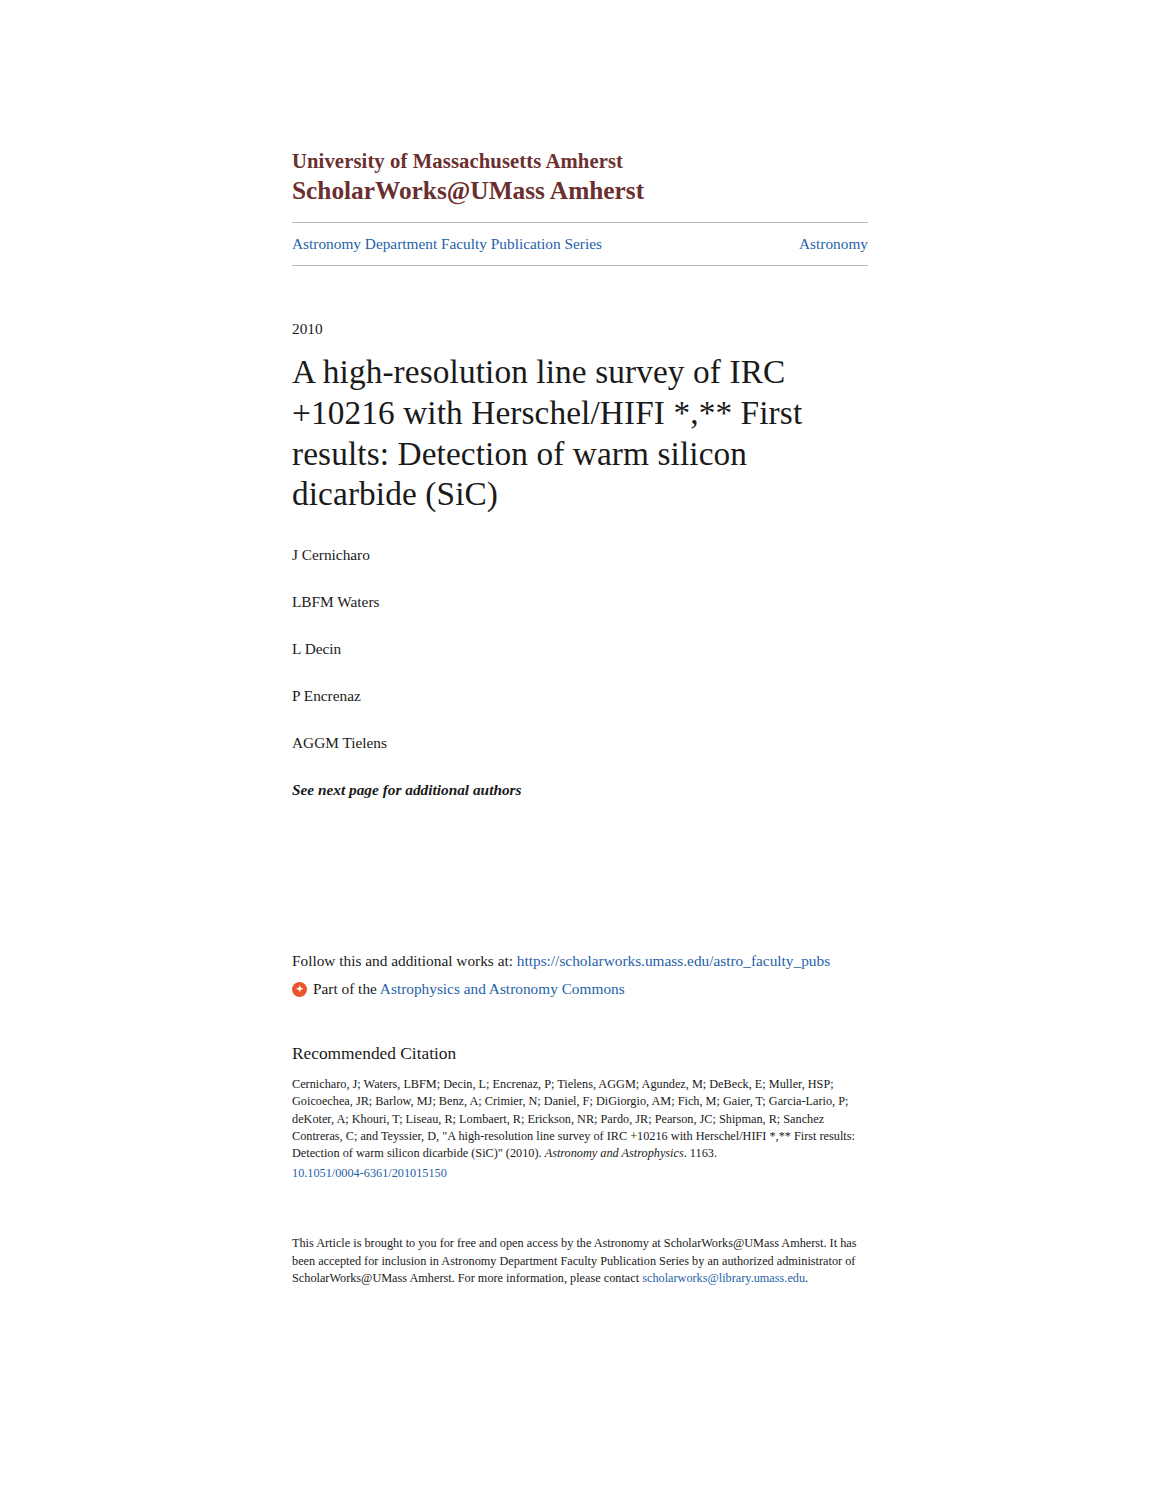University of Massachusetts Amherst
ScholarWorks@UMass Amherst
Astronomy Department Faculty Publication Series
Astronomy
2010
A high-resolution line survey of IRC +10216 with Herschel/HIFI *,** First results: Detection of warm silicon dicarbide (SiC)
J Cernicharo
LBFM Waters
L Decin
P Encrenaz
AGGM Tielens
See next page for additional authors
Follow this and additional works at: https://scholarworks.umass.edu/astro_faculty_pubs
✦ Part of the Astrophysics and Astronomy Commons
Recommended Citation
Cernicharo, J; Waters, LBFM; Decin, L; Encrenaz, P; Tielens, AGGM; Agundez, M; DeBeck, E; Muller, HSP; Goicoechea, JR; Barlow, MJ; Benz, A; Crimier, N; Daniel, F; DiGiorgio, AM; Fich, M; Gaier, T; Garcia-Lario, P; deKoter, A; Khouri, T; Liseau, R; Lombaert, R; Erickson, NR; Pardo, JR; Pearson, JC; Shipman, R; Sanchez Contreras, C; and Teyssier, D, "A high-resolution line survey of IRC +10216 with Herschel/HIFI *,** First results: Detection of warm silicon dicarbide (SiC)" (2010). Astronomy and Astrophysics. 1163.
10.1051/0004-6361/201015150
This Article is brought to you for free and open access by the Astronomy at ScholarWorks@UMass Amherst. It has been accepted for inclusion in Astronomy Department Faculty Publication Series by an authorized administrator of ScholarWorks@UMass Amherst. For more information, please contact scholarworks@library.umass.edu.